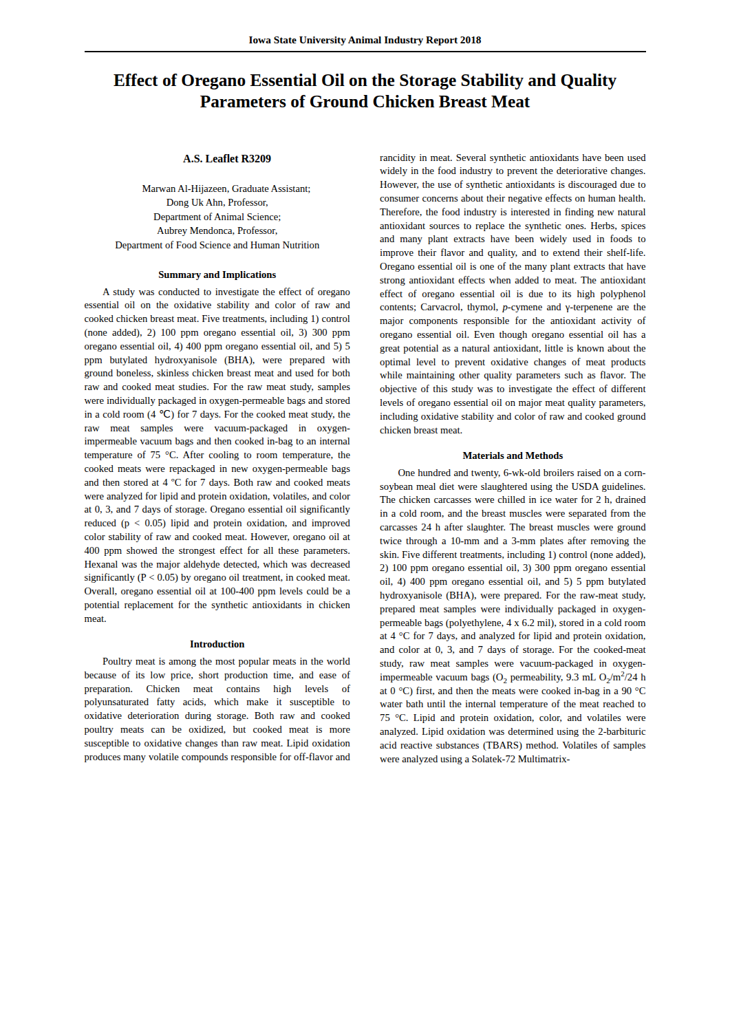Iowa State University Animal Industry Report 2018
Effect of Oregano Essential Oil on the Storage Stability and Quality Parameters of Ground Chicken Breast Meat
A.S. Leaflet R3209
Marwan Al-Hijazeen, Graduate Assistant;
Dong Uk Ahn, Professor,
Department of Animal Science;
Aubrey Mendonca, Professor,
Department of Food Science and Human Nutrition
Summary and Implications
A study was conducted to investigate the effect of oregano essential oil on the oxidative stability and color of raw and cooked chicken breast meat. Five treatments, including 1) control (none added), 2) 100 ppm oregano essential oil, 3) 300 ppm oregano essential oil, 4) 400 ppm oregano essential oil, and 5) 5 ppm butylated hydroxyanisole (BHA), were prepared with ground boneless, skinless chicken breast meat and used for both raw and cooked meat studies. For the raw meat study, samples were individually packaged in oxygen-permeable bags and stored in a cold room (4 ℃) for 7 days. For the cooked meat study, the raw meat samples were vacuum-packaged in oxygen-impermeable vacuum bags and then cooked in-bag to an internal temperature of 75 °C. After cooling to room temperature, the cooked meats were repackaged in new oxygen-permeable bags and then stored at 4 ºC for 7 days. Both raw and cooked meats were analyzed for lipid and protein oxidation, volatiles, and color at 0, 3, and 7 days of storage. Oregano essential oil significantly reduced (p < 0.05) lipid and protein oxidation, and improved color stability of raw and cooked meat. However, oregano oil at 400 ppm showed the strongest effect for all these parameters. Hexanal was the major aldehyde detected, which was decreased significantly (P < 0.05) by oregano oil treatment, in cooked meat. Overall, oregano essential oil at 100-400 ppm levels could be a potential replacement for the synthetic antioxidants in chicken meat.
Introduction
Poultry meat is among the most popular meats in the world because of its low price, short production time, and ease of preparation. Chicken meat contains high levels of polyunsaturated fatty acids, which make it susceptible to oxidative deterioration during storage. Both raw and cooked poultry meats can be oxidized, but cooked meat is more susceptible to oxidative changes than raw meat. Lipid oxidation produces many volatile compounds responsible for off-flavor and rancidity in meat. Several synthetic antioxidants have been used widely in the food industry to prevent the deteriorative changes. However, the use of synthetic antioxidants is discouraged due to consumer concerns about their negative effects on human health. Therefore, the food industry is interested in finding new natural antioxidant sources to replace the synthetic ones. Herbs, spices and many plant extracts have been widely used in foods to improve their flavor and quality, and to extend their shelf-life. Oregano essential oil is one of the many plant extracts that have strong antioxidant effects when added to meat. The antioxidant effect of oregano essential oil is due to its high polyphenol contents; Carvacrol, thymol, p-cymene and γ-terpenene are the major components responsible for the antioxidant activity of oregano essential oil. Even though oregano essential oil has a great potential as a natural antioxidant, little is known about the optimal level to prevent oxidative changes of meat products while maintaining other quality parameters such as flavor. The objective of this study was to investigate the effect of different levels of oregano essential oil on major meat quality parameters, including oxidative stability and color of raw and cooked ground chicken breast meat.
Materials and Methods
One hundred and twenty, 6-wk-old broilers raised on a corn-soybean meal diet were slaughtered using the USDA guidelines. The chicken carcasses were chilled in ice water for 2 h, drained in a cold room, and the breast muscles were separated from the carcasses 24 h after slaughter. The breast muscles were ground twice through a 10-mm and a 3-mm plates after removing the skin. Five different treatments, including 1) control (none added), 2) 100 ppm oregano essential oil, 3) 300 ppm oregano essential oil, 4) 400 ppm oregano essential oil, and 5) 5 ppm butylated hydroxyanisole (BHA), were prepared. For the raw-meat study, prepared meat samples were individually packaged in oxygen-permeable bags (polyethylene, 4 x 6.2 mil), stored in a cold room at 4 °C for 7 days, and analyzed for lipid and protein oxidation, and color at 0, 3, and 7 days of storage. For the cooked-meat study, raw meat samples were vacuum-packaged in oxygen-impermeable vacuum bags (O2 permeability, 9.3 mL O2/m2/24 h at 0 °C) first, and then the meats were cooked in-bag in a 90 °C water bath until the internal temperature of the meat reached to 75 °C. Lipid and protein oxidation, color, and volatiles were analyzed. Lipid oxidation was determined using the 2-barbituric acid reactive substances (TBARS) method. Volatiles of samples were analyzed using a Solatek-72 Multimatrix-